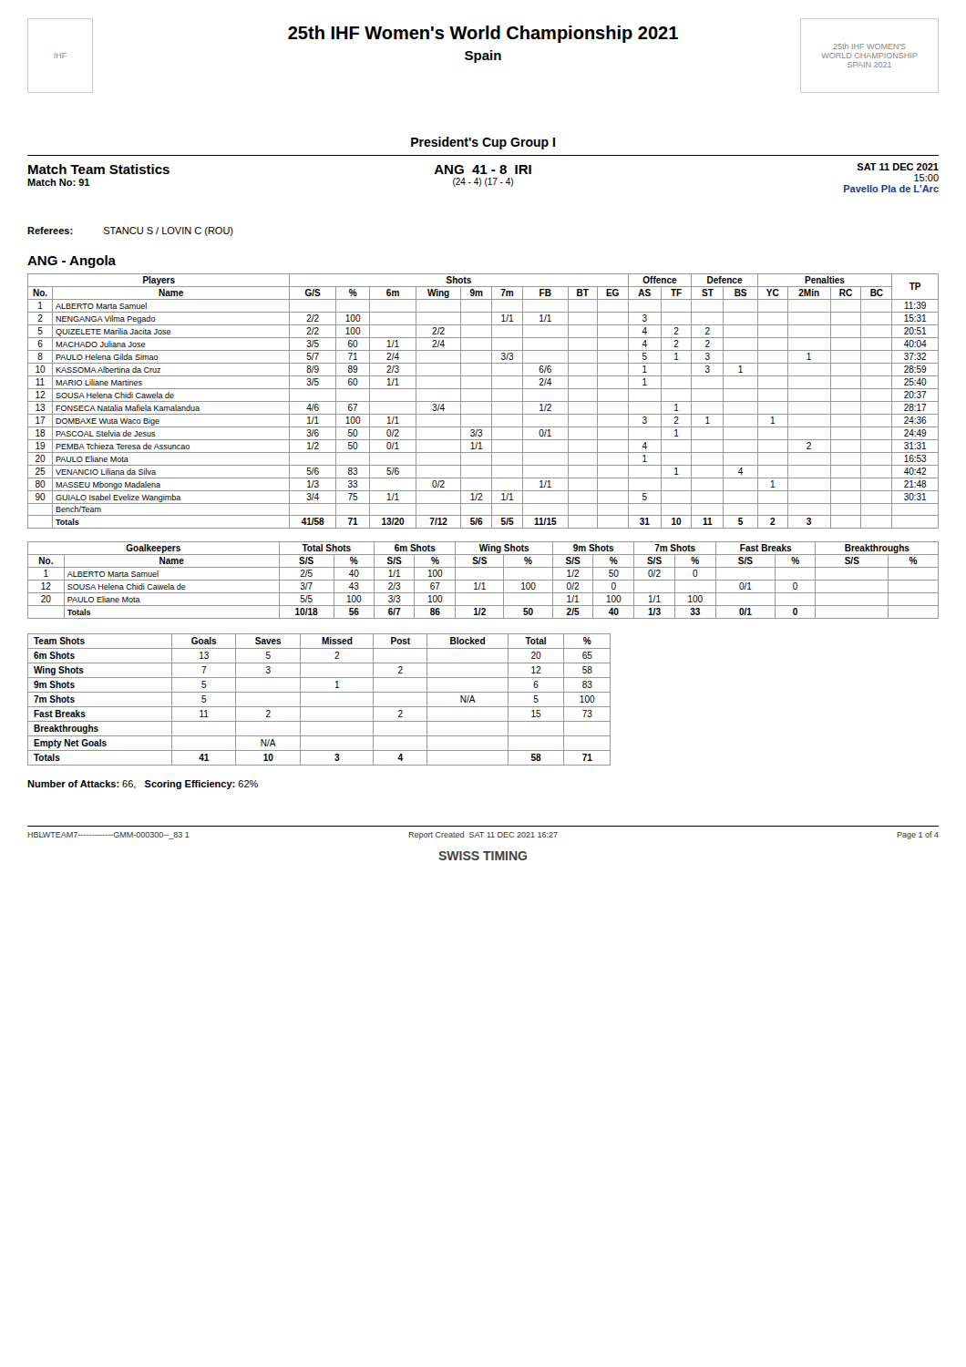IHF
25th IHF WOMEN'S
WORLD CHAMPIONSHIP
SPAIN 2021
25th IHF Women's World Championship 2021
Spain
President's Cup Group I
Match Team Statistics
Match No: 91
ANG 41 - 8 IRI
(24 - 4) (17 - 4)
SAT 11 DEC 2021
15:00
Pavello Pla de L'Arc
Referees: STANCU S / LOVIN C (ROU)
ANG - Angola
| Players | Shots | Offence | Defence | Penalties | TP |
| --- | --- | --- | --- | --- | --- |
| No. | Name | G/S | % | 6m | Wing | 9m | 7m | FB | BT | EG | AS | TF | ST | BS | YC | 2Min | RC | BC |
| 1 | ALBERTO Marta Samuel | | | | | | | | | | | | | | | | | | 11:39 |
| 2 | NENGANGA Vilma Pegado | 2/2 | 100 | | | | 1/1 | 1/1 | | | 3 | | | | | | | | 15:31 |
| 5 | QUIZELETE Marilia Jacita Jose | 2/2 | 100 | | 2/2 | | | | | | 4 | 2 | 2 | | | | | | 20:51 |
| 6 | MACHADO Juliana Jose | 3/5 | 60 | 1/1 | 2/4 | | | | | | 4 | 2 | 2 | | | | | | 40:04 |
| 8 | PAULO Helena Gilda Simao | 5/7 | 71 | 2/4 | | | 3/3 | | | | 5 | 1 | 3 | | | 1 | | | 37:32 |
| 10 | KASSOMA Albertina da Cruz | 8/9 | 89 | 2/3 | | | | 6/6 | | | 1 | | 3 | 1 | | | | | 28:59 |
| 11 | MARIO Liliane Martines | 3/5 | 60 | 1/1 | | | | 2/4 | | | 1 | | | | | | | | 25:40 |
| 12 | SOUSA Helena Chidi Cawela de | | | | | | | | | | | | | | | | | | 20:37 |
| 13 | FONSECA Natalia Mafiela Kamalandua | 4/6 | 67 | | 3/4 | | | 1/2 | | | | 1 | | | | | | | 28:17 |
| 17 | DOMBAXE Wuta Waco Bige | 1/1 | 100 | 1/1 | | | | | | | 3 | 2 | 1 | | 1 | | | | 24:36 |
| 18 | PASCOAL Stelvia de Jesus | 3/6 | 50 | 0/2 | | 3/3 | | 0/1 | | | | 1 | | | | | | | 24:49 |
| 19 | PEMBA Tchieza Teresa de Assuncao | 1/2 | 50 | 0/1 | | 1/1 | | | | | 4 | | | | | 2 | | | 31:31 |
| 20 | PAULO Eliane Mota | | | | | | | | | | 1 | | | | | | | | 16:53 |
| 25 | VENANCIO Liliana da Silva | 5/6 | 83 | 5/6 | | | | | | | | 1 | | 4 | | | | | 40:42 |
| 80 | MASSEU Mbongo Madalena | 1/3 | 33 | | 0/2 | | | 1/1 | | | | | | | 1 | | | | 21:48 |
| 90 | GUIALO Isabel Evelize Wangimba | 3/4 | 75 | 1/1 | | 1/2 | 1/1 | | | | 5 | | | | | | | | 30:31 |
| | Bench/Team | | | | | | | | | | | | | | | | | | |
| | Totals | 41/58 | 71 | 13/20 | 7/12 | 5/6 | 5/5 | 11/15 | | | 31 | 10 | 11 | 5 | 2 | 3 | | | |
| Goalkeepers | Total Shots | 6m Shots | Wing Shots | 9m Shots | 7m Shots | Fast Breaks | Breakthroughs |
| --- | --- | --- | --- | --- | --- | --- | --- |
| No. | Name | S/S | % | S/S | % | S/S | % | S/S | % | S/S | % | S/S | % | S/S | % |
| 1 | ALBERTO Marta Samuel | 2/5 | 40 | 1/1 | 100 | | | 1/2 | 50 | 0/2 | 0 | | | | |
| 12 | SOUSA Helena Chidi Cawela de | 3/7 | 43 | 2/3 | 67 | 1/1 | 100 | 0/2 | 0 | | | 0/1 | 0 | | |
| 20 | PAULO Eliane Mota | 5/5 | 100 | 3/3 | 100 | | | 1/1 | 100 | 1/1 | 100 | | | | |
| | Totals | 10/18 | 56 | 6/7 | 86 | 1/2 | 50 | 2/5 | 40 | 1/3 | 33 | 0/1 | 0 | | |
| Team Shots | Goals | Saves | Missed | Post | Blocked | Total | % |
| --- | --- | --- | --- | --- | --- | --- | --- |
| 6m Shots | 13 | 5 | 2 | | | 20 | 65 |
| Wing Shots | 7 | 3 | | 2 | | 12 | 58 |
| 9m Shots | 5 | | 1 | | | 6 | 83 |
| 7m Shots | 5 | | | | N/A | 5 | 100 |
| Fast Breaks | 11 | 2 | | 2 | | 15 | 73 |
| Breakthroughs | | | | | | | |
| Empty Net Goals | | N/A | | | | | |
| Totals | 41 | 10 | 3 | 4 | | 58 | 71 |
Number of Attacks: 66, Scoring Efficiency: 62%
HBLWTEAM7-------------GMM-000300--_83 1
Report Created SAT 11 DEC 2021 16:27
Page 1 of 4
SWISS TIMING